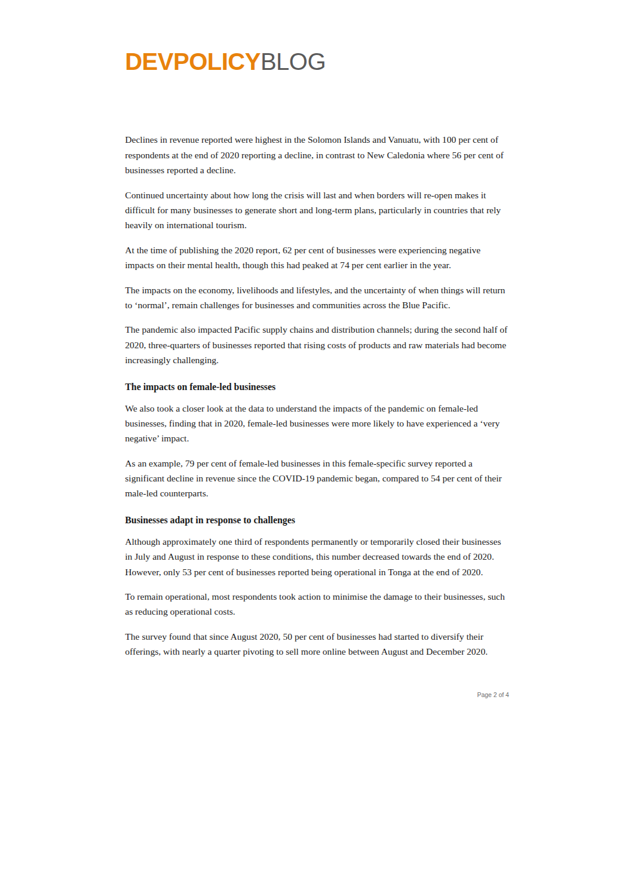DEV POLICY BLOG
Declines in revenue reported were highest in the Solomon Islands and Vanuatu, with 100 per cent of respondents at the end of 2020 reporting a decline, in contrast to New Caledonia where 56 per cent of businesses reported a decline.
Continued uncertainty about how long the crisis will last and when borders will re-open makes it difficult for many businesses to generate short and long-term plans, particularly in countries that rely heavily on international tourism.
At the time of publishing the 2020 report, 62 per cent of businesses were experiencing negative impacts on their mental health, though this had peaked at 74 per cent earlier in the year.
The impacts on the economy, livelihoods and lifestyles, and the uncertainty of when things will return to ‘normal’, remain challenges for businesses and communities across the Blue Pacific.
The pandemic also impacted Pacific supply chains and distribution channels; during the second half of 2020, three-quarters of businesses reported that rising costs of products and raw materials had become increasingly challenging.
The impacts on female-led businesses
We also took a closer look at the data to understand the impacts of the pandemic on female-led businesses, finding that in 2020, female-led businesses were more likely to have experienced a ‘very negative’ impact.
As an example, 79 per cent of female-led businesses in this female-specific survey reported a significant decline in revenue since the COVID-19 pandemic began, compared to 54 per cent of their male-led counterparts.
Businesses adapt in response to challenges
Although approximately one third of respondents permanently or temporarily closed their businesses in July and August in response to these conditions, this number decreased towards the end of 2020. However, only 53 per cent of businesses reported being operational in Tonga at the end of 2020.
To remain operational, most respondents took action to minimise the damage to their businesses, such as reducing operational costs.
The survey found that since August 2020, 50 per cent of businesses had started to diversify their offerings, with nearly a quarter pivoting to sell more online between August and December 2020.
Page 2 of 4